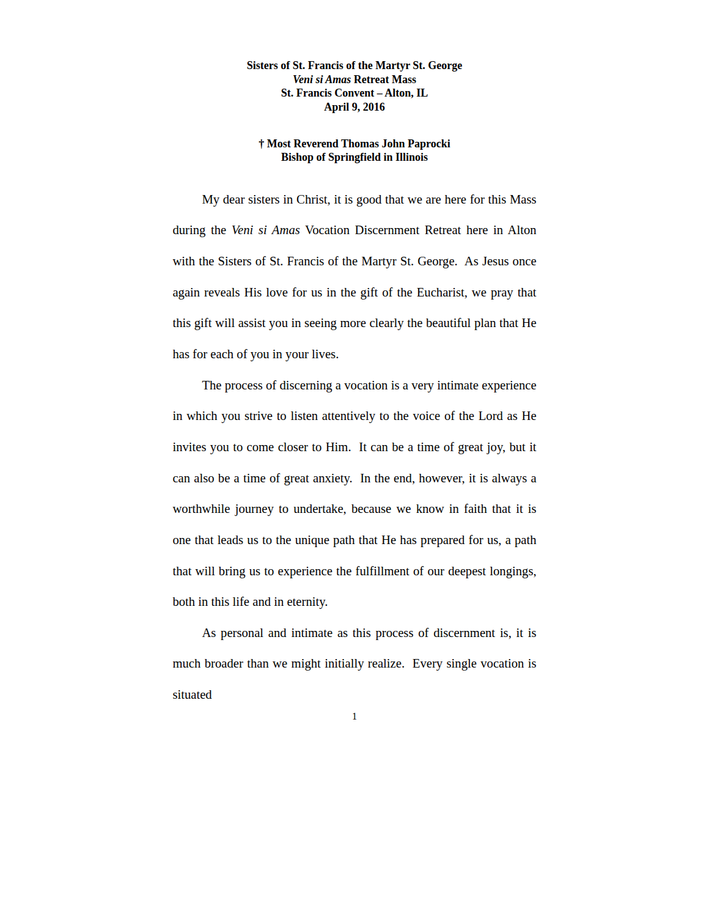Sisters of St. Francis of the Martyr St. George
Veni si Amas Retreat Mass
St. Francis Convent – Alton, IL
April 9, 2016
† Most Reverend Thomas John Paprocki
Bishop of Springfield in Illinois
My dear sisters in Christ, it is good that we are here for this Mass during the Veni si Amas Vocation Discernment Retreat here in Alton with the Sisters of St. Francis of the Martyr St. George. As Jesus once again reveals His love for us in the gift of the Eucharist, we pray that this gift will assist you in seeing more clearly the beautiful plan that He has for each of you in your lives.
The process of discerning a vocation is a very intimate experience in which you strive to listen attentively to the voice of the Lord as He invites you to come closer to Him. It can be a time of great joy, but it can also be a time of great anxiety. In the end, however, it is always a worthwhile journey to undertake, because we know in faith that it is one that leads us to the unique path that He has prepared for us, a path that will bring us to experience the fulfillment of our deepest longings, both in this life and in eternity.
As personal and intimate as this process of discernment is, it is much broader than we might initially realize. Every single vocation is situated
1